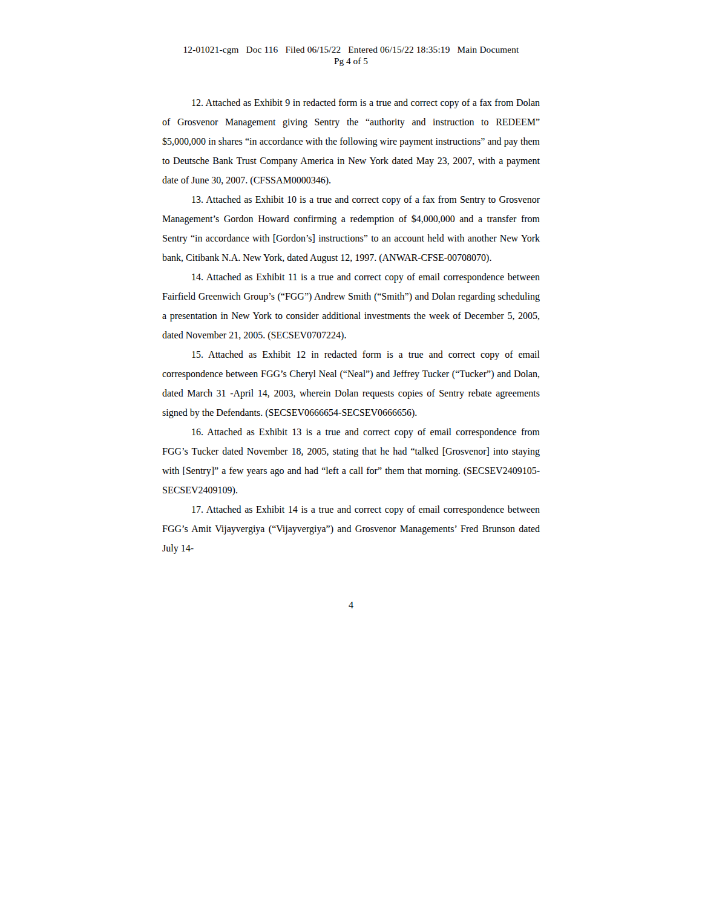12-01021-cgm Doc 116 Filed 06/15/22 Entered 06/15/22 18:35:19 Main Document Pg 4 of 5
12. Attached as Exhibit 9 in redacted form is a true and correct copy of a fax from Dolan of Grosvenor Management giving Sentry the “authority and instruction to REDEEM” $5,000,000 in shares “in accordance with the following wire payment instructions” and pay them to Deutsche Bank Trust Company America in New York dated May 23, 2007, with a payment date of June 30, 2007. (CFSSAM0000346).
13. Attached as Exhibit 10 is a true and correct copy of a fax from Sentry to Grosvenor Management’s Gordon Howard confirming a redemption of $4,000,000 and a transfer from Sentry “in accordance with [Gordon’s] instructions” to an account held with another New York bank, Citibank N.A. New York, dated August 12, 1997. (ANWAR-CFSE-00708070).
14. Attached as Exhibit 11 is a true and correct copy of email correspondence between Fairfield Greenwich Group’s (“FGG”) Andrew Smith (“Smith”) and Dolan regarding scheduling a presentation in New York to consider additional investments the week of December 5, 2005, dated November 21, 2005. (SECSEV0707224).
15. Attached as Exhibit 12 in redacted form is a true and correct copy of email correspondence between FGG’s Cheryl Neal (“Neal”) and Jeffrey Tucker (“Tucker”) and Dolan, dated March 31 -April 14, 2003, wherein Dolan requests copies of Sentry rebate agreements signed by the Defendants. (SECSEV0666654-SECSEV0666656).
16. Attached as Exhibit 13 is a true and correct copy of email correspondence from FGG’s Tucker dated November 18, 2005, stating that he had “talked [Grosvenor] into staying with [Sentry]” a few years ago and had “left a call for” them that morning. (SECSEV2409105-SECSEV2409109).
17. Attached as Exhibit 14 is a true and correct copy of email correspondence between FGG’s Amit Vijayvergiya (“Vijayvergiya”) and Grosvenor Managements’ Fred Brunson dated July 14-
4